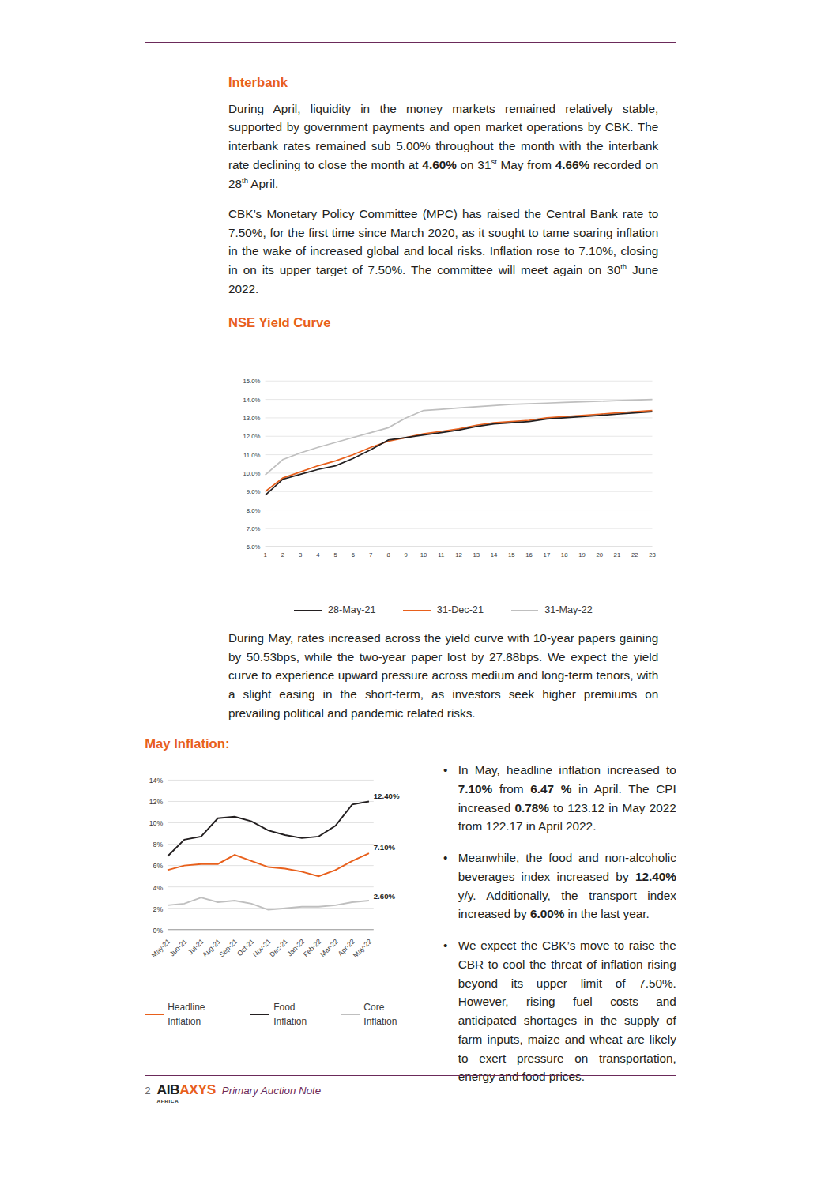Interbank
During April, liquidity in the money markets remained relatively stable, supported by government payments and open market operations by CBK. The interbank rates remained sub 5.00% throughout the month with the interbank rate declining to close the month at 4.60% on 31st May from 4.66% recorded on 28th April.
CBK’s Monetary Policy Committee (MPC) has raised the Central Bank rate to 7.50%, for the first time since March 2020, as it sought to tame soaring inflation in the wake of increased global and local risks. Inflation rose to 7.10%, closing in on its upper target of 7.50%. The committee will meet again on 30th June 2022.
NSE Yield Curve
15.0% 14.0% 13.0% 12.0% 11.0% 10.0% 9.0% 8.0% 7.0% 6.0% 1 2 3 4 5 6 7 8 9 10 11 12 13 14 15 16 17 18 19 20 21 22 23
28-May-21
31-Dec-21
31-May-22
During May, rates increased across the yield curve with 10-year papers gaining by 50.53bps, while the two-year paper lost by 27.88bps. We expect the yield curve to experience upward pressure across medium and long-term tenors, with a slight easing in the short-term, as investors seek higher premiums on prevailing political and pandemic related risks.
May Inflation:
14% 12% 10% 8% 6% 4% 2% 0% May-21 Jun-21 Jul-21 Aug-21 Sep-21 Oct-21 Nov-21 Dec-21 Jan-22 Feb-22 Mar-22 Apr-22 May-22 12.40% 7.10% 2.60%
Headline Inflation
Food Inflation
Core Inflation
In May, headline inflation increased to 7.10% from 6.47 % in April. The CPI increased 0.78% to 123.12 in May 2022 from 122.17 in April 2022.
Meanwhile, the food and non-alcoholic beverages index increased by 12.40% y/y. Additionally, the transport index increased by 6.00% in the last year.
We expect the CBK’s move to raise the CBR to cool the threat of inflation rising beyond its upper limit of 7.50%. However, rising fuel costs and anticipated shortages in the supply of farm inputs, maize and wheat are likely to exert pressure on transportation, energy and food prices.
2 AIB AXYS AFRICA Primary Auction Note